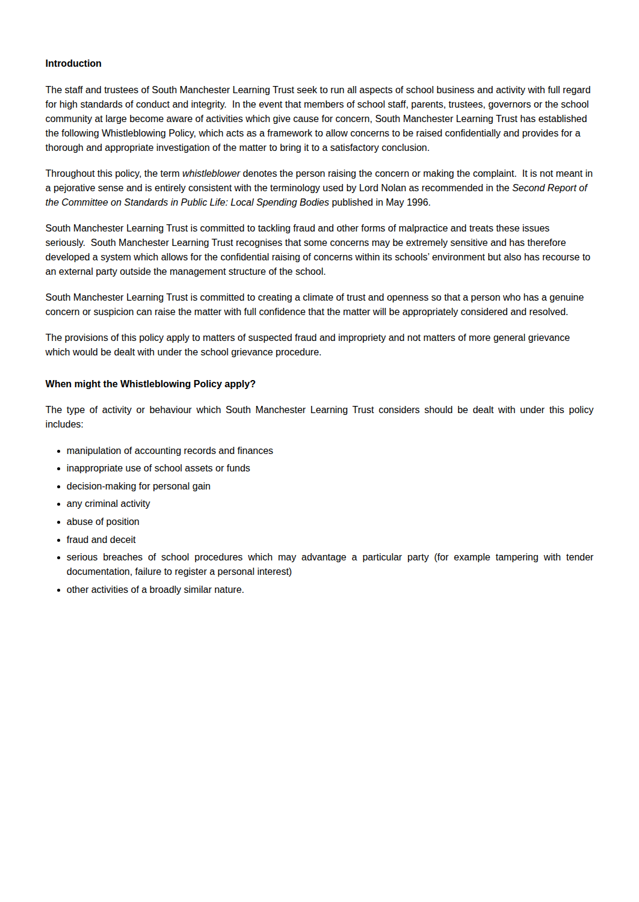Introduction
The staff and trustees of South Manchester Learning Trust seek to run all aspects of school business and activity with full regard for high standards of conduct and integrity. In the event that members of school staff, parents, trustees, governors or the school community at large become aware of activities which give cause for concern, South Manchester Learning Trust has established the following Whistleblowing Policy, which acts as a framework to allow concerns to be raised confidentially and provides for a thorough and appropriate investigation of the matter to bring it to a satisfactory conclusion.
Throughout this policy, the term whistleblower denotes the person raising the concern or making the complaint. It is not meant in a pejorative sense and is entirely consistent with the terminology used by Lord Nolan as recommended in the Second Report of the Committee on Standards in Public Life: Local Spending Bodies published in May 1996.
South Manchester Learning Trust is committed to tackling fraud and other forms of malpractice and treats these issues seriously. South Manchester Learning Trust recognises that some concerns may be extremely sensitive and has therefore developed a system which allows for the confidential raising of concerns within its schools’ environment but also has recourse to an external party outside the management structure of the school.
South Manchester Learning Trust is committed to creating a climate of trust and openness so that a person who has a genuine concern or suspicion can raise the matter with full confidence that the matter will be appropriately considered and resolved.
The provisions of this policy apply to matters of suspected fraud and impropriety and not matters of more general grievance which would be dealt with under the school grievance procedure.
When might the Whistleblowing Policy apply?
The type of activity or behaviour which South Manchester Learning Trust considers should be dealt with under this policy includes:
manipulation of accounting records and finances
inappropriate use of school assets or funds
decision-making for personal gain
any criminal activity
abuse of position
fraud and deceit
serious breaches of school procedures which may advantage a particular party (for example tampering with tender documentation, failure to register a personal interest)
other activities of a broadly similar nature.